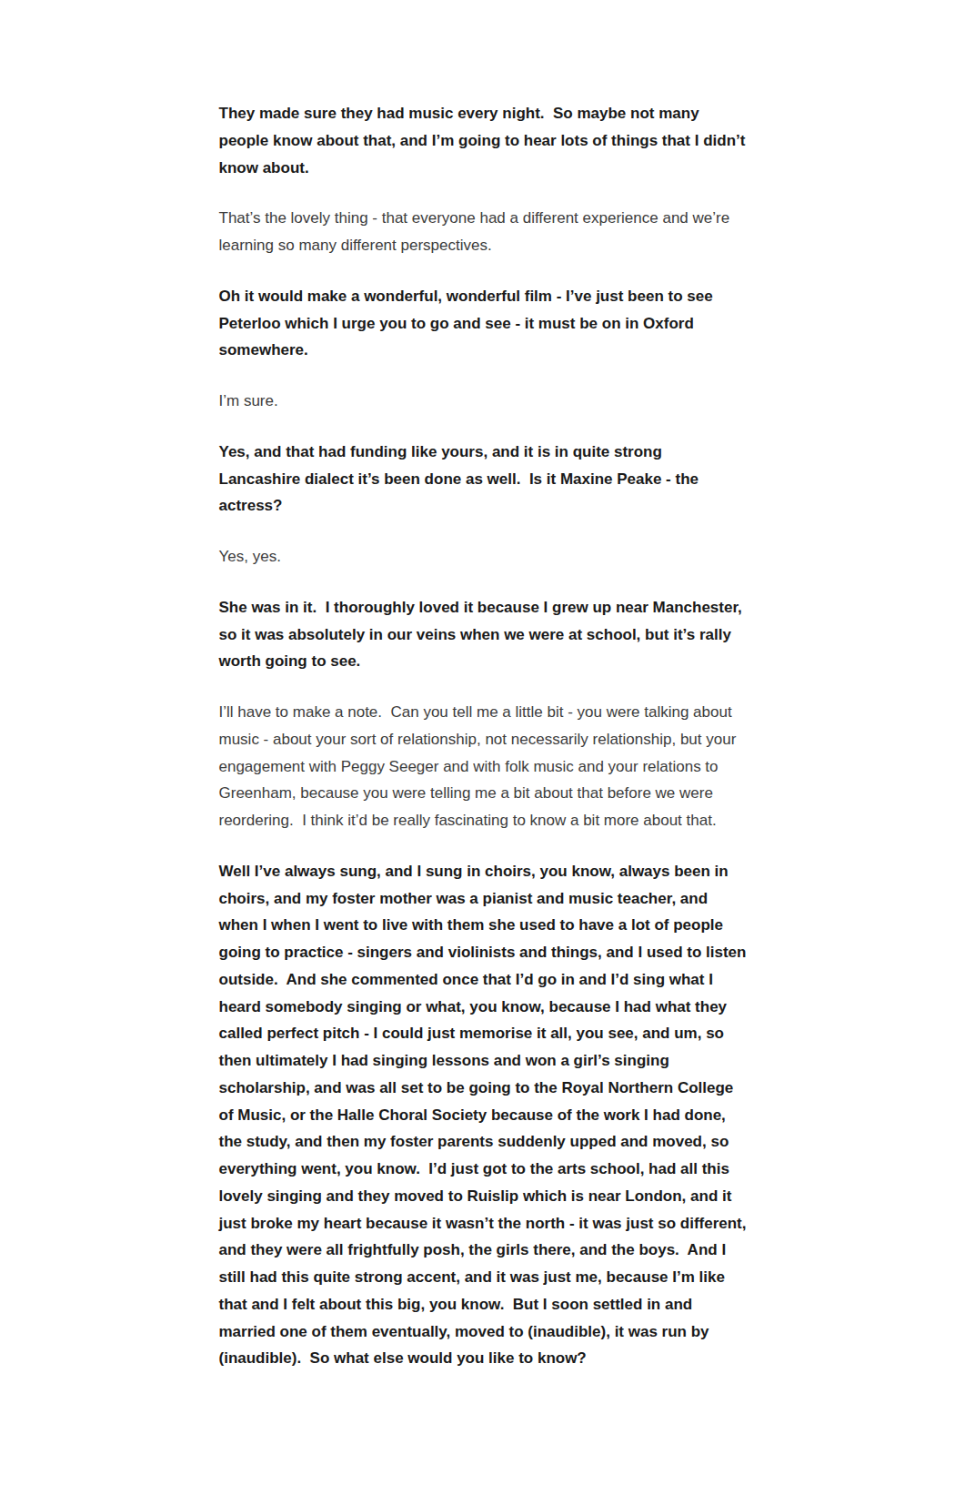They made sure they had music every night. So maybe not many people know about that, and I’m going to hear lots of things that I didn’t know about.
That’s the lovely thing - that everyone had a different experience and we’re learning so many different perspectives.
Oh it would make a wonderful, wonderful film - I’ve just been to see Peterloo which I urge you to go and see - it must be on in Oxford somewhere.
I’m sure.
Yes, and that had funding like yours, and it is in quite strong Lancashire dialect it’s been done as well. Is it Maxine Peake - the actress?
Yes, yes.
She was in it. I thoroughly loved it because I grew up near Manchester, so it was absolutely in our veins when we were at school, but it’s rally worth going to see.
I’ll have to make a note. Can you tell me a little bit - you were talking about music - about your sort of relationship, not necessarily relationship, but your engagement with Peggy Seeger and with folk music and your relations to Greenham, because you were telling me a bit about that before we were reordering. I think it’d be really fascinating to know a bit more about that.
Well I’ve always sung, and I sung in choirs, you know, always been in choirs, and my foster mother was a pianist and music teacher, and when I when I went to live with them she used to have a lot of people going to practice - singers and violinists and things, and I used to listen outside. And she commented once that I’d go in and I’d sing what I heard somebody singing or what, you know, because I had what they called perfect pitch - I could just memorise it all, you see, and um, so then ultimately I had singing lessons and won a girl’s singing scholarship, and was all set to be going to the Royal Northern College of Music, or the Halle Choral Society because of the work I had done, the study, and then my foster parents suddenly upped and moved, so everything went, you know. I’d just got to the arts school, had all this lovely singing and they moved to Ruislip which is near London, and it just broke my heart because it wasn’t the north - it was just so different, and they were all frightfully posh, the girls there, and the boys. And I still had this quite strong accent, and it was just me, because I’m like that and I felt about this big, you know. But I soon settled in and married one of them eventually, moved to (inaudible), it was run by (inaudible). So what else would you like to know?